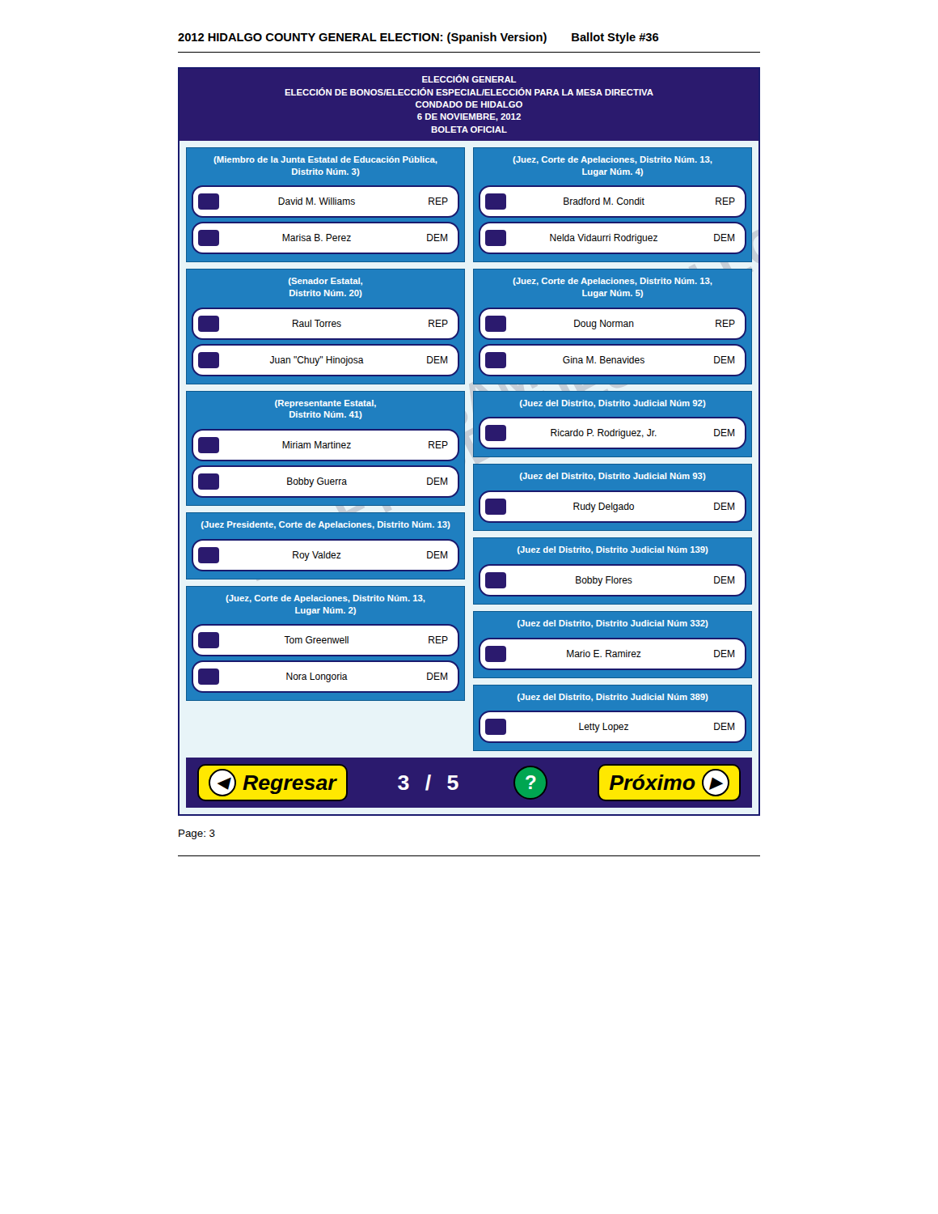2012 HIDALGO COUNTY GENERAL ELECTION: (Spanish Version)Ballot Style #36
ELECCIÓN GENERAL
ELECCIÓN DE BONOS/ELECCIÓN ESPECIAL/ELECCIÓN PARA LA MESA DIRECTIVA
CONDADO DE HIDALGO
6 DE NOVIEMBRE, 2012
BOLETA OFICIAL
BOLETA DE MUESTRA
SAMPLE BALLOT
(Miembro de la Junta Estatal de Educación Pública,
Distrito Núm. 3)
David M. Williams
REP
Marisa B. Perez
DEM
(Senador Estatal,
Distrito Núm. 20)
Raul Torres
REP
Juan "Chuy" Hinojosa
DEM
(Representante Estatal,
Distrito Núm. 41)
Miriam Martinez
REP
Bobby Guerra
DEM
(Juez Presidente, Corte de Apelaciones, Distrito Núm. 13)
Roy Valdez
DEM
(Juez, Corte de Apelaciones, Distrito Núm. 13,
Lugar Núm. 2)
Tom Greenwell
REP
Nora Longoria
DEM
(Juez, Corte de Apelaciones, Distrito Núm. 13,
Lugar Núm. 4)
Bradford M. Condit
REP
Nelda Vidaurri Rodriguez
DEM
(Juez, Corte de Apelaciones, Distrito Núm. 13,
Lugar Núm. 5)
Doug Norman
REP
Gina M. Benavides
DEM
(Juez del Distrito, Distrito Judicial Núm 92)
Ricardo P. Rodriguez, Jr.
DEM
(Juez del Distrito, Distrito Judicial Núm 93)
Rudy Delgado
DEM
(Juez del Distrito, Distrito Judicial Núm 139)
Bobby Flores
DEM
(Juez del Distrito, Distrito Judicial Núm 332)
Mario E. Ramirez
DEM
(Juez del Distrito, Distrito Judicial Núm 389)
Letty Lopez
DEM
◀Regresar
3 / 5
?
Próximo▶
Page: 3